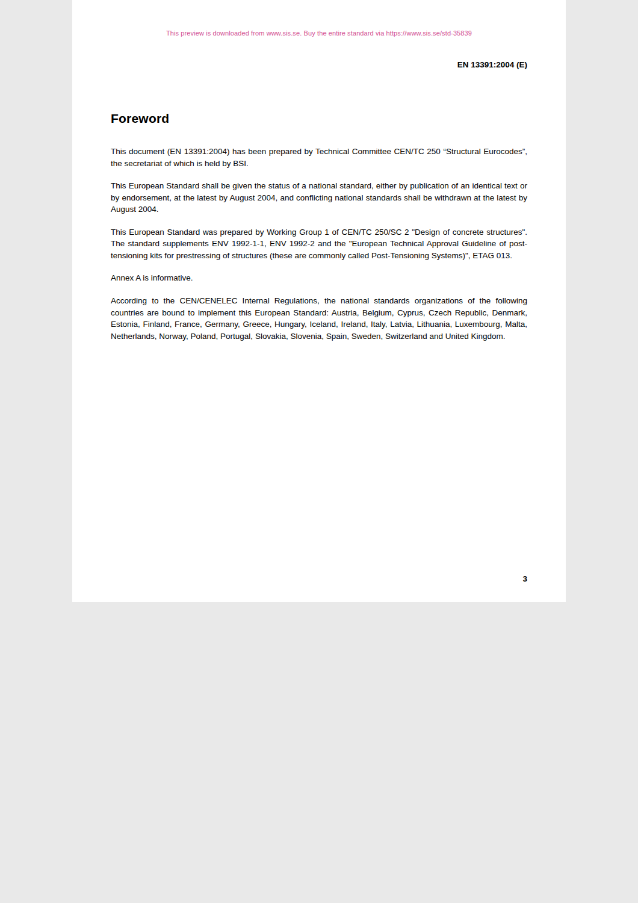This preview is downloaded from www.sis.se. Buy the entire standard via https://www.sis.se/std-35839
EN 13391:2004 (E)
Foreword
This document (EN 13391:2004) has been prepared by Technical Committee CEN/TC 250 “Structural Eurocodes”, the secretariat of which is held by BSI.
This European Standard shall be given the status of a national standard, either by publication of an identical text or by endorsement, at the latest by August 2004, and conflicting national standards shall be withdrawn at the latest by August 2004.
This European Standard was prepared by Working Group 1 of CEN/TC 250/SC 2 "Design of concrete structures". The standard supplements ENV 1992-1-1, ENV 1992-2 and the "European Technical Approval Guideline of post-tensioning kits for prestressing of structures (these are commonly called Post-Tensioning Systems)", ETAG 013.
Annex A is informative.
According to the CEN/CENELEC Internal Regulations, the national standards organizations of the following countries are bound to implement this European Standard: Austria, Belgium, Cyprus, Czech Republic, Denmark, Estonia, Finland, France, Germany, Greece, Hungary, Iceland, Ireland, Italy, Latvia, Lithuania, Luxembourg, Malta, Netherlands, Norway, Poland, Portugal, Slovakia, Slovenia, Spain, Sweden, Switzerland and United Kingdom.
3